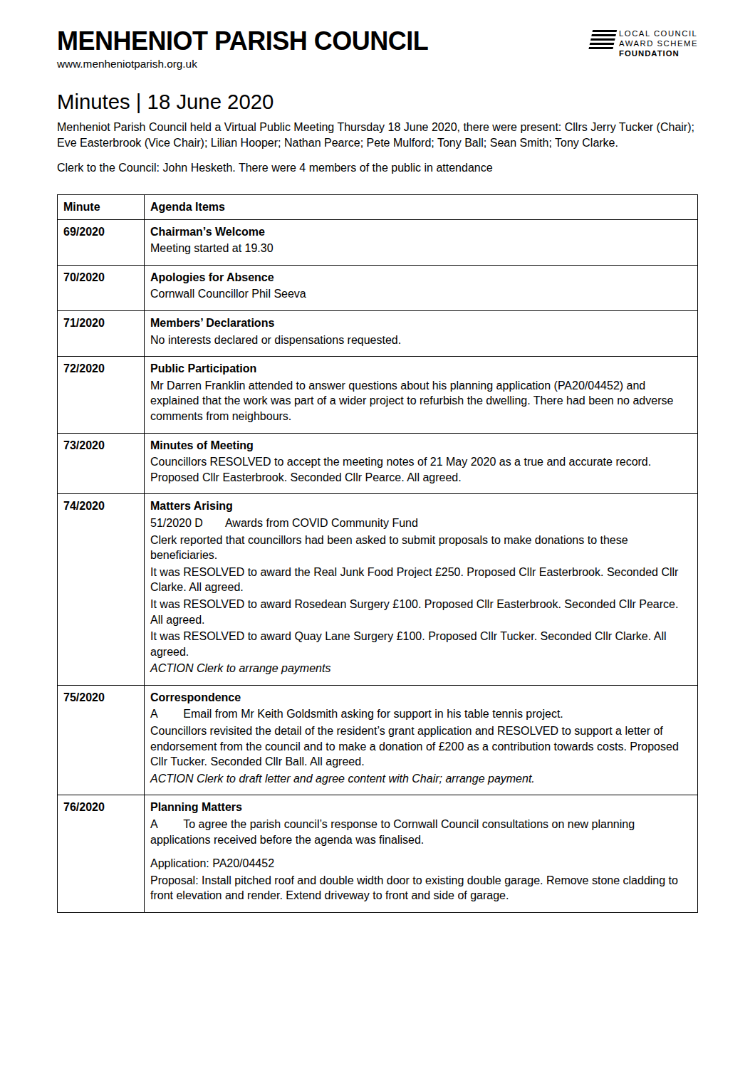MENHENIOT PARISH COUNCIL
www.menheniotparish.org.uk
LOCAL COUNCIL AWARD SCHEME FOUNDATION
Minutes | 18 June 2020
Menheniot Parish Council held a Virtual Public Meeting Thursday 18 June 2020, there were present: Cllrs Jerry Tucker (Chair); Eve Easterbrook (Vice Chair); Lilian Hooper; Nathan Pearce; Pete Mulford; Tony Ball; Sean Smith; Tony Clarke.
Clerk to the Council: John Hesketh. There were 4 members of the public in attendance
| Minute | Agenda Items |
| --- | --- |
| 69/2020 | Chairman’s Welcome Meeting started at 19.30 |
| 70/2020 | Apologies for Absence Cornwall Councillor Phil Seeva |
| 71/2020 | Members’ Declarations No interests declared or dispensations requested. |
| 72/2020 | Public Participation Mr Darren Franklin attended to answer questions about his planning application (PA20/04452) and explained that the work was part of a wider project to refurbish the dwelling. There had been no adverse comments from neighbours. |
| 73/2020 | Minutes of Meeting Councillors RESOLVED to accept the meeting notes of 21 May 2020 as a true and accurate record. Proposed Cllr Easterbrook. Seconded Cllr Pearce. All agreed. |
| 74/2020 | Matters Arising 51/2020 D Awards from COVID Community Fund Clerk reported that councillors had been asked to submit proposals to make donations to these beneficiaries. It was RESOLVED to award the Real Junk Food Project £250. Proposed Cllr Easterbrook. Seconded Cllr Clarke. All agreed. It was RESOLVED to award Rosedean Surgery £100. Proposed Cllr Easterbrook. Seconded Cllr Pearce. All agreed. It was RESOLVED to award Quay Lane Surgery £100. Proposed Cllr Tucker. Seconded Cllr Clarke. All agreed. ACTION Clerk to arrange payments |
| 75/2020 | Correspondence A Email from Mr Keith Goldsmith asking for support in his table tennis project. Councillors revisited the detail of the resident’s grant application and RESOLVED to support a letter of endorsement from the council and to make a donation of £200 as a contribution towards costs. Proposed Cllr Tucker. Seconded Cllr Ball. All agreed. ACTION Clerk to draft letter and agree content with Chair; arrange payment. |
| 76/2020 | Planning Matters A To agree the parish council’s response to Cornwall Council consultations on new planning applications received before the agenda was finalised. Application: PA20/04452 Proposal: Install pitched roof and double width door to existing double garage. Remove stone cladding to front elevation and render. Extend driveway to front and side of garage. |